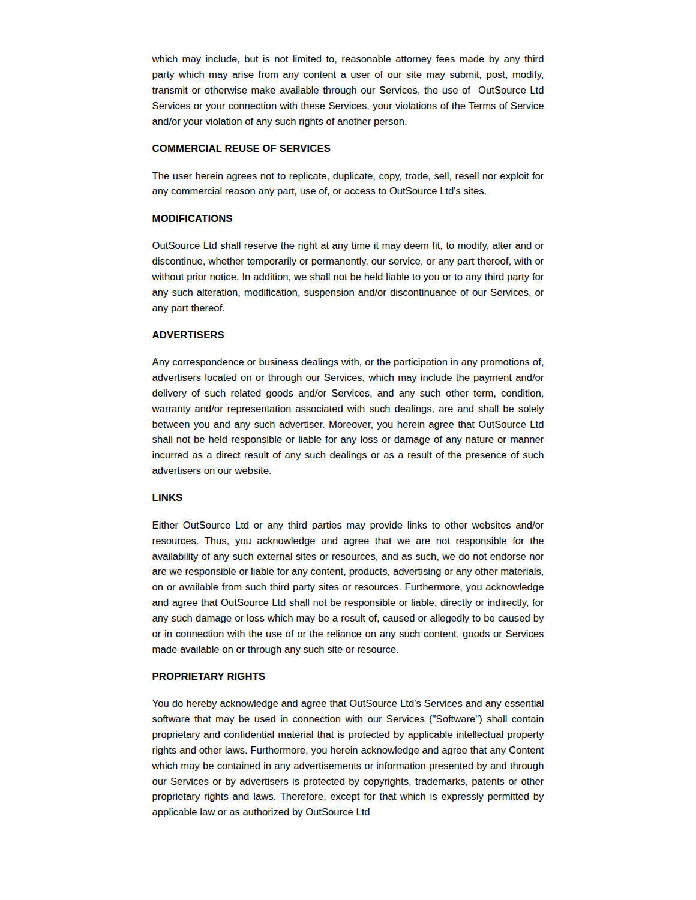which may include, but is not limited to, reasonable attorney fees made by any third party which may arise from any content a user of our site may submit, post, modify, transmit or otherwise make available through our Services, the use of OutSource Ltd Services or your connection with these Services, your violations of the Terms of Service and/or your violation of any such rights of another person.
Commercial Reuse of Services
The user herein agrees not to replicate, duplicate, copy, trade, sell, resell nor exploit for any commercial reason any part, use of, or access to OutSource Ltd's sites.
Modifications
OutSource Ltd shall reserve the right at any time it may deem fit, to modify, alter and or discontinue, whether temporarily or permanently, our service, or any part thereof, with or without prior notice. In addition, we shall not be held liable to you or to any third party for any such alteration, modification, suspension and/or discontinuance of our Services, or any part thereof.
Advertisers
Any correspondence or business dealings with, or the participation in any promotions of, advertisers located on or through our Services, which may include the payment and/or delivery of such related goods and/or Services, and any such other term, condition, warranty and/or representation associated with such dealings, are and shall be solely between you and any such advertiser. Moreover, you herein agree that OutSource Ltd shall not be held responsible or liable for any loss or damage of any nature or manner incurred as a direct result of any such dealings or as a result of the presence of such advertisers on our website.
Links
Either OutSource Ltd or any third parties may provide links to other websites and/or resources. Thus, you acknowledge and agree that we are not responsible for the availability of any such external sites or resources, and as such, we do not endorse nor are we responsible or liable for any content, products, advertising or any other materials, on or available from such third party sites or resources. Furthermore, you acknowledge and agree that OutSource Ltd shall not be responsible or liable, directly or indirectly, for any such damage or loss which may be a result of, caused or allegedly to be caused by or in connection with the use of or the reliance on any such content, goods or Services made available on or through any such site or resource.
Proprietary Rights
You do hereby acknowledge and agree that OutSource Ltd's Services and any essential software that may be used in connection with our Services ("Software") shall contain proprietary and confidential material that is protected by applicable intellectual property rights and other laws. Furthermore, you herein acknowledge and agree that any Content which may be contained in any advertisements or information presented by and through our Services or by advertisers is protected by copyrights, trademarks, patents or other proprietary rights and laws. Therefore, except for that which is expressly permitted by applicable law or as authorized by OutSource Ltd